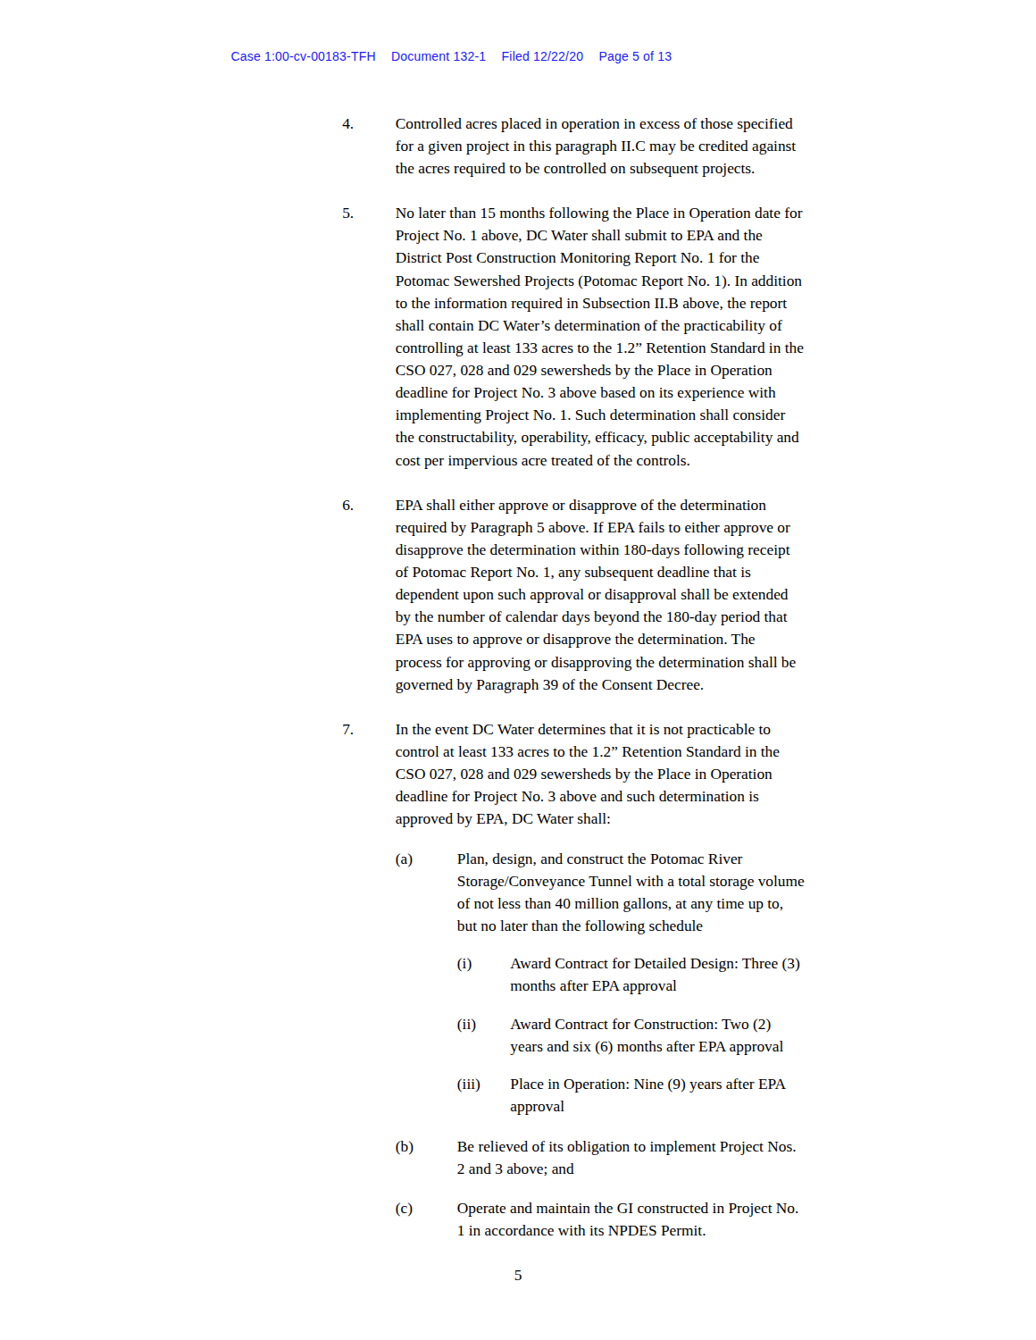Case 1:00-cv-00183-TFH Document 132-1 Filed 12/22/20 Page 5 of 13
4.
Controlled acres placed in operation in excess of those specified for a given project in this paragraph II.C may be credited against the acres required to be controlled on subsequent projects.
5.
No later than 15 months following the Place in Operation date for Project No. 1 above, DC Water shall submit to EPA and the District Post Construction Monitoring Report No. 1 for the Potomac Sewershed Projects (Potomac Report No. 1). In addition to the information required in Subsection II.B above, the report shall contain DC Water’s determination of the practicability of controlling at least 133 acres to the 1.2” Retention Standard in the CSO 027, 028 and 029 sewersheds by the Place in Operation deadline for Project No. 3 above based on its experience with implementing Project No. 1. Such determination shall consider the constructability, operability, efficacy, public acceptability and cost per impervious acre treated of the controls.
6.
EPA shall either approve or disapprove of the determination required by Paragraph 5 above. If EPA fails to either approve or disapprove the determination within 180-days following receipt of Potomac Report No. 1, any subsequent deadline that is dependent upon such approval or disapproval shall be extended by the number of calendar days beyond the 180-day period that EPA uses to approve or disapprove the determination. The process for approving or disapproving the determination shall be governed by Paragraph 39 of the Consent Decree.
7.
In the event DC Water determines that it is not practicable to control at least 133 acres to the 1.2” Retention Standard in the CSO 027, 028 and 029 sewersheds by the Place in Operation deadline for Project No. 3 above and such determination is approved by EPA, DC Water shall:
(a)
Plan, design, and construct the Potomac River Storage/Conveyance Tunnel with a total storage volume of not less than 40 million gallons, at any time up to, but no later than the following schedule
(i)
Award Contract for Detailed Design: Three (3) months after EPA approval
(ii)
Award Contract for Construction: Two (2) years and six (6) months after EPA approval
(iii)
Place in Operation: Nine (9) years after EPA approval
(b)
Be relieved of its obligation to implement Project Nos. 2 and 3 above; and
(c)
Operate and maintain the GI constructed in Project No. 1 in accordance with its NPDES Permit.
5